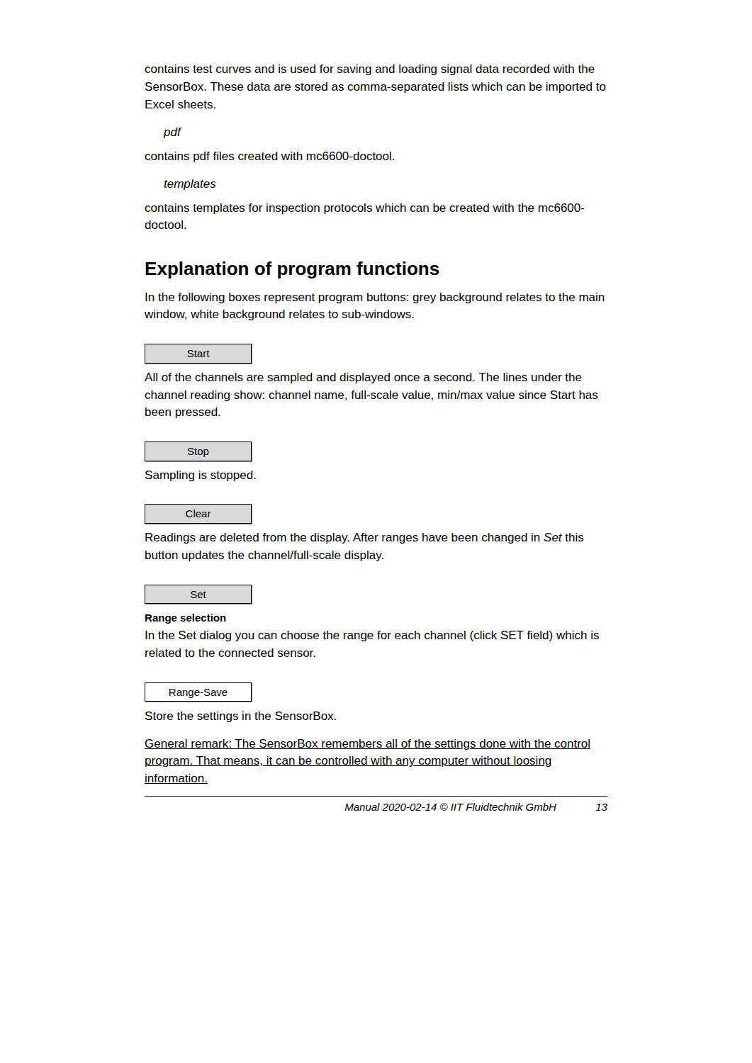contains test curves and is used for saving and loading signal data recorded with the SensorBox. These data are stored as comma-separated lists which can be imported to Excel sheets.
pdf
contains pdf files created with mc6600-doctool.
templates
contains templates for inspection protocols which can be created with the mc6600-doctool.
Explanation of program functions
In the following boxes represent program buttons: grey background relates to the main window, white background relates to sub-windows.
Start
All of the channels are sampled and displayed once a second. The lines under the channel reading show: channel name, full-scale value, min/max value since Start has been pressed.
Stop
Sampling is stopped.
Clear
Readings are deleted from the display. After ranges have been changed in Set this button updates the channel/full-scale display.
Set
Range selection
In the Set dialog you can choose the range for each channel (click SET field) which is related to the connected sensor.
Range-Save
Store the settings in the SensorBox.
General remark: The SensorBox remembers all of the settings done with the control program. That means, it can be controlled with any computer without loosing information.
Manual 2020-02-14 © IIT Fluidtechnik GmbH 13